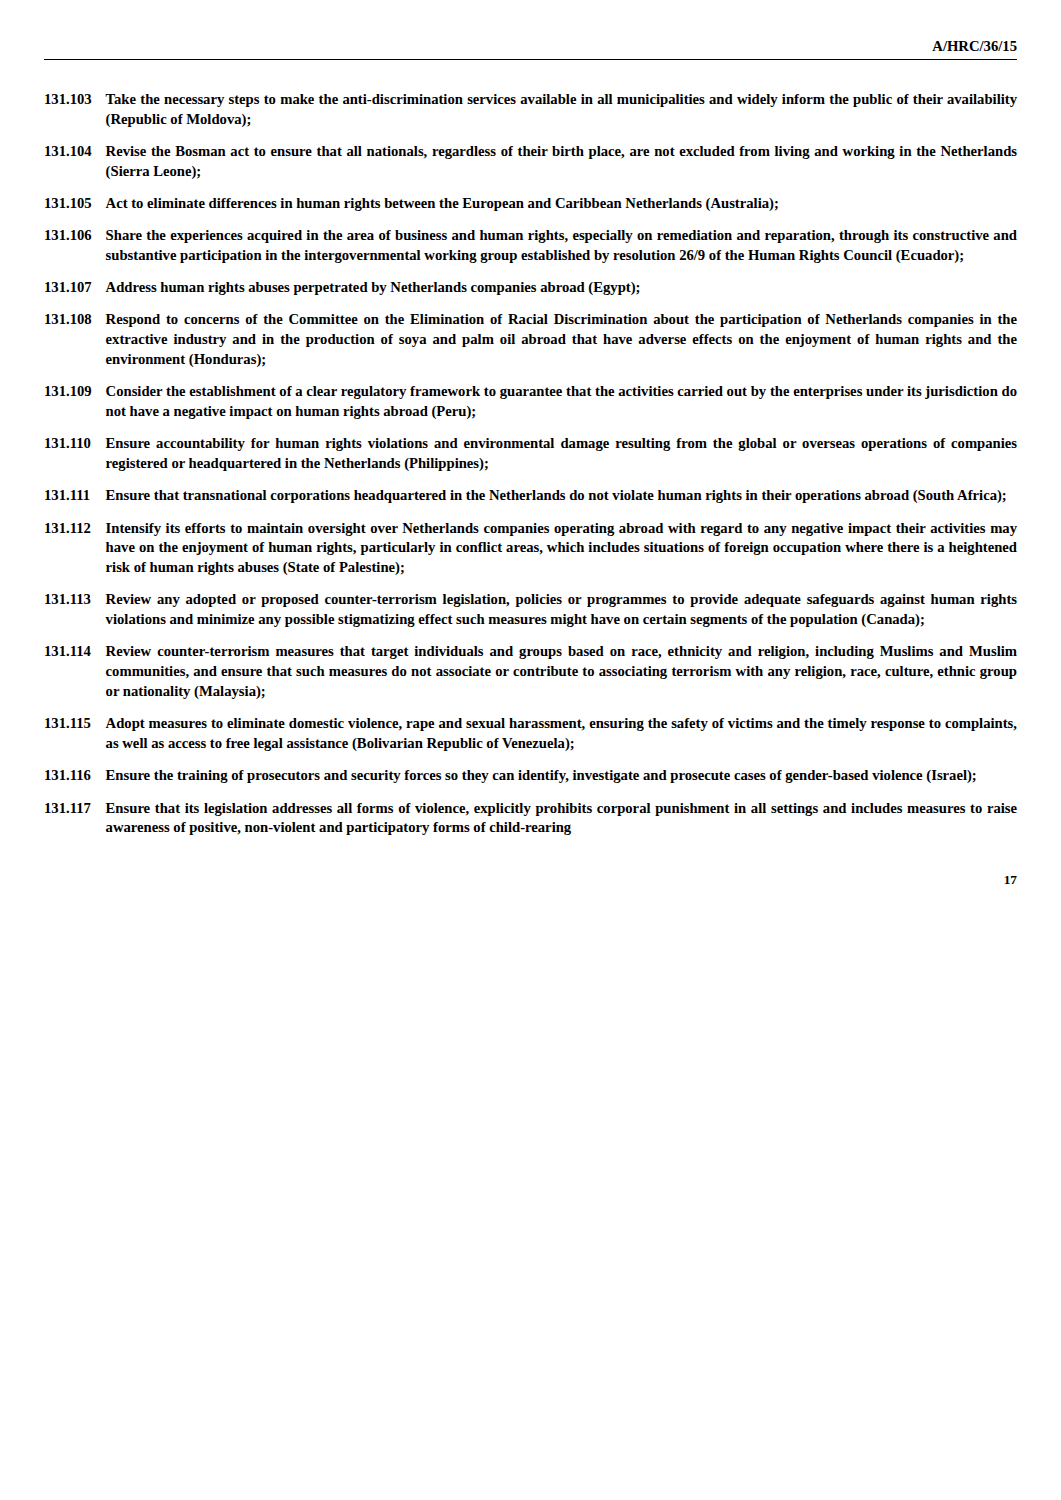A/HRC/36/15
131.103 Take the necessary steps to make the anti-discrimination services available in all municipalities and widely inform the public of their availability (Republic of Moldova);
131.104 Revise the Bosman act to ensure that all nationals, regardless of their birth place, are not excluded from living and working in the Netherlands (Sierra Leone);
131.105 Act to eliminate differences in human rights between the European and Caribbean Netherlands (Australia);
131.106 Share the experiences acquired in the area of business and human rights, especially on remediation and reparation, through its constructive and substantive participation in the intergovernmental working group established by resolution 26/9 of the Human Rights Council (Ecuador);
131.107 Address human rights abuses perpetrated by Netherlands companies abroad (Egypt);
131.108 Respond to concerns of the Committee on the Elimination of Racial Discrimination about the participation of Netherlands companies in the extractive industry and in the production of soya and palm oil abroad that have adverse effects on the enjoyment of human rights and the environment (Honduras);
131.109 Consider the establishment of a clear regulatory framework to guarantee that the activities carried out by the enterprises under its jurisdiction do not have a negative impact on human rights abroad (Peru);
131.110 Ensure accountability for human rights violations and environmental damage resulting from the global or overseas operations of companies registered or headquartered in the Netherlands (Philippines);
131.111 Ensure that transnational corporations headquartered in the Netherlands do not violate human rights in their operations abroad (South Africa);
131.112 Intensify its efforts to maintain oversight over Netherlands companies operating abroad with regard to any negative impact their activities may have on the enjoyment of human rights, particularly in conflict areas, which includes situations of foreign occupation where there is a heightened risk of human rights abuses (State of Palestine);
131.113 Review any adopted or proposed counter-terrorism legislation, policies or programmes to provide adequate safeguards against human rights violations and minimize any possible stigmatizing effect such measures might have on certain segments of the population (Canada);
131.114 Review counter-terrorism measures that target individuals and groups based on race, ethnicity and religion, including Muslims and Muslim communities, and ensure that such measures do not associate or contribute to associating terrorism with any religion, race, culture, ethnic group or nationality (Malaysia);
131.115 Adopt measures to eliminate domestic violence, rape and sexual harassment, ensuring the safety of victims and the timely response to complaints, as well as access to free legal assistance (Bolivarian Republic of Venezuela);
131.116 Ensure the training of prosecutors and security forces so they can identify, investigate and prosecute cases of gender-based violence (Israel);
131.117 Ensure that its legislation addresses all forms of violence, explicitly prohibits corporal punishment in all settings and includes measures to raise awareness of positive, non-violent and participatory forms of child-rearing
17